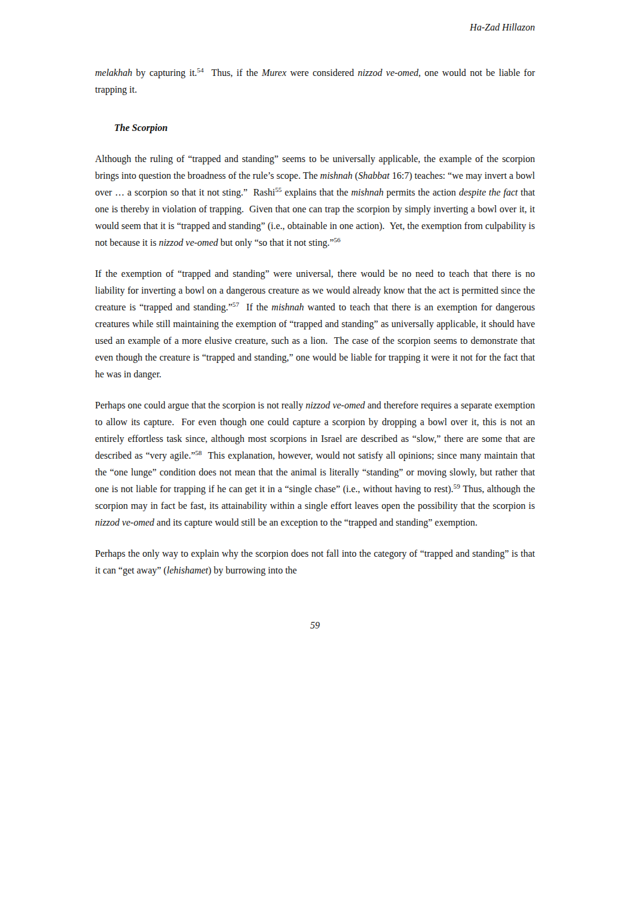Ha-Zad Hillazon
melakhah by capturing it.54 Thus, if the Murex were considered nizzod ve-omed, one would not be liable for trapping it.
The Scorpion
Although the ruling of “trapped and standing” seems to be universally applicable, the example of the scorpion brings into question the broadness of the rule’s scope. The mishnah (Shabbat 16:7) teaches: “we may invert a bowl over … a scorpion so that it not sting.” Rashi55 explains that the mishnah permits the action despite the fact that one is thereby in violation of trapping. Given that one can trap the scorpion by simply inverting a bowl over it, it would seem that it is “trapped and standing” (i.e., obtainable in one action). Yet, the exemption from culpability is not because it is nizzod ve-omed but only “so that it not sting.”56
If the exemption of “trapped and standing” were universal, there would be no need to teach that there is no liability for inverting a bowl on a dangerous creature as we would already know that the act is permitted since the creature is “trapped and standing.”57 If the mishnah wanted to teach that there is an exemption for dangerous creatures while still maintaining the exemption of “trapped and standing” as universally applicable, it should have used an example of a more elusive creature, such as a lion. The case of the scorpion seems to demonstrate that even though the creature is “trapped and standing,” one would be liable for trapping it were it not for the fact that he was in danger.
Perhaps one could argue that the scorpion is not really nizzod ve-omed and therefore requires a separate exemption to allow its capture. For even though one could capture a scorpion by dropping a bowl over it, this is not an entirely effortless task since, although most scorpions in Israel are described as “slow,” there are some that are described as “very agile.”58 This explanation, however, would not satisfy all opinions; since many maintain that the “one lunge” condition does not mean that the animal is literally “standing” or moving slowly, but rather that one is not liable for trapping if he can get it in a “single chase” (i.e., without having to rest).59 Thus, although the scorpion may in fact be fast, its attainability within a single effort leaves open the possibility that the scorpion is nizzod ve-omed and its capture would still be an exception to the “trapped and standing” exemption.
Perhaps the only way to explain why the scorpion does not fall into the category of “trapped and standing” is that it can “get away” (lehishamet) by burrowing into the
59